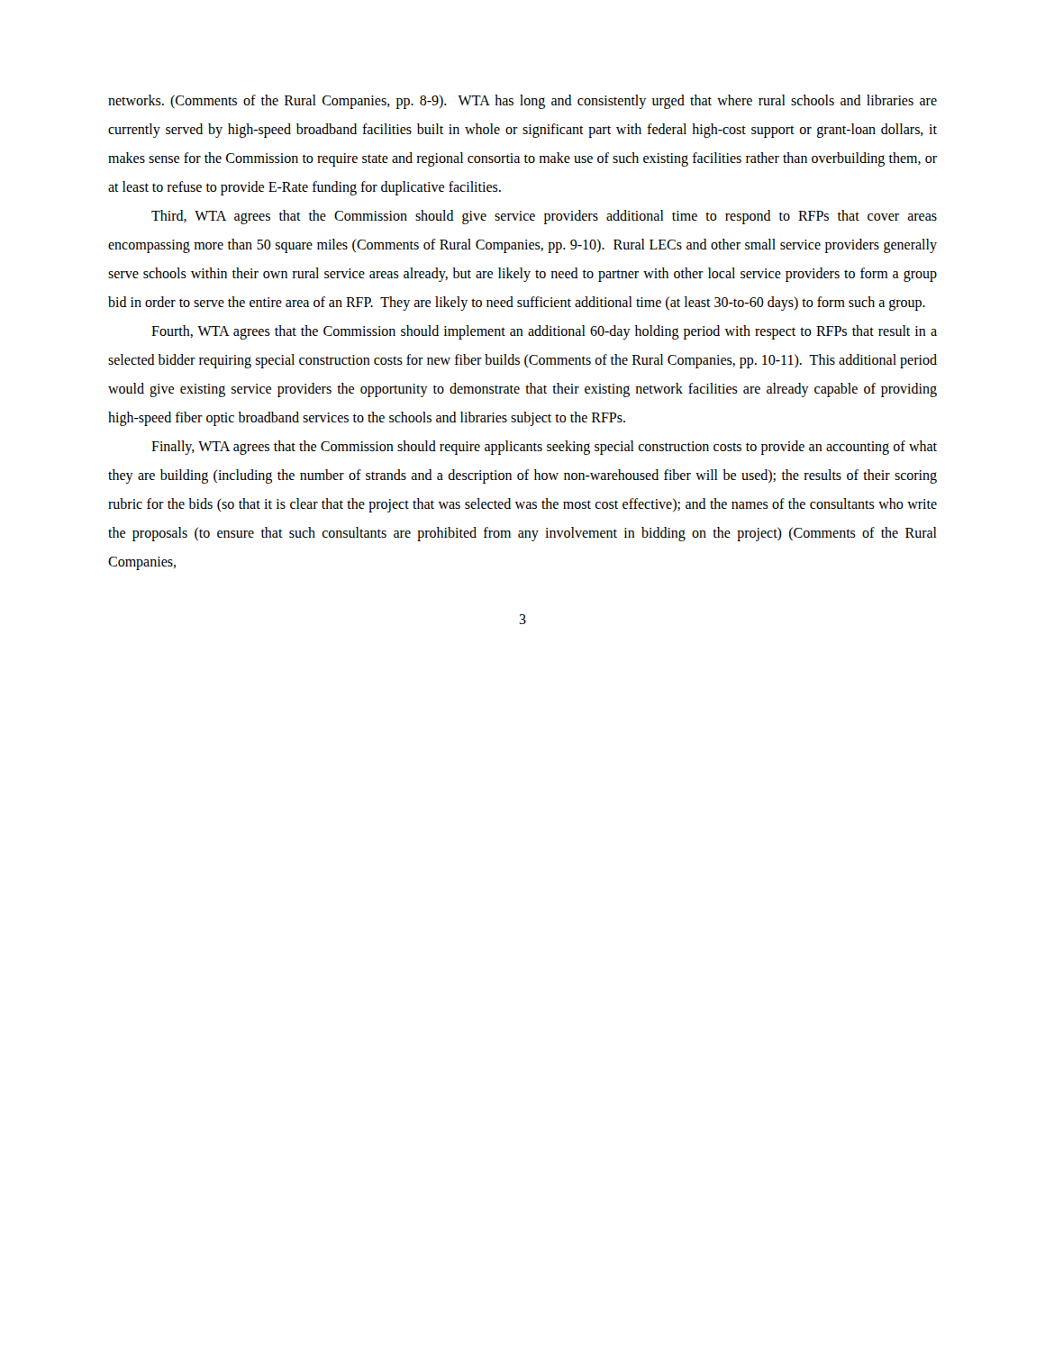networks. (Comments of the Rural Companies, pp. 8-9). WTA has long and consistently urged that where rural schools and libraries are currently served by high-speed broadband facilities built in whole or significant part with federal high-cost support or grant-loan dollars, it makes sense for the Commission to require state and regional consortia to make use of such existing facilities rather than overbuilding them, or at least to refuse to provide E-Rate funding for duplicative facilities.
Third, WTA agrees that the Commission should give service providers additional time to respond to RFPs that cover areas encompassing more than 50 square miles (Comments of Rural Companies, pp. 9-10). Rural LECs and other small service providers generally serve schools within their own rural service areas already, but are likely to need to partner with other local service providers to form a group bid in order to serve the entire area of an RFP. They are likely to need sufficient additional time (at least 30-to-60 days) to form such a group.
Fourth, WTA agrees that the Commission should implement an additional 60-day holding period with respect to RFPs that result in a selected bidder requiring special construction costs for new fiber builds (Comments of the Rural Companies, pp. 10-11). This additional period would give existing service providers the opportunity to demonstrate that their existing network facilities are already capable of providing high-speed fiber optic broadband services to the schools and libraries subject to the RFPs.
Finally, WTA agrees that the Commission should require applicants seeking special construction costs to provide an accounting of what they are building (including the number of strands and a description of how non-warehoused fiber will be used); the results of their scoring rubric for the bids (so that it is clear that the project that was selected was the most cost effective); and the names of the consultants who write the proposals (to ensure that such consultants are prohibited from any involvement in bidding on the project) (Comments of the Rural Companies,
3